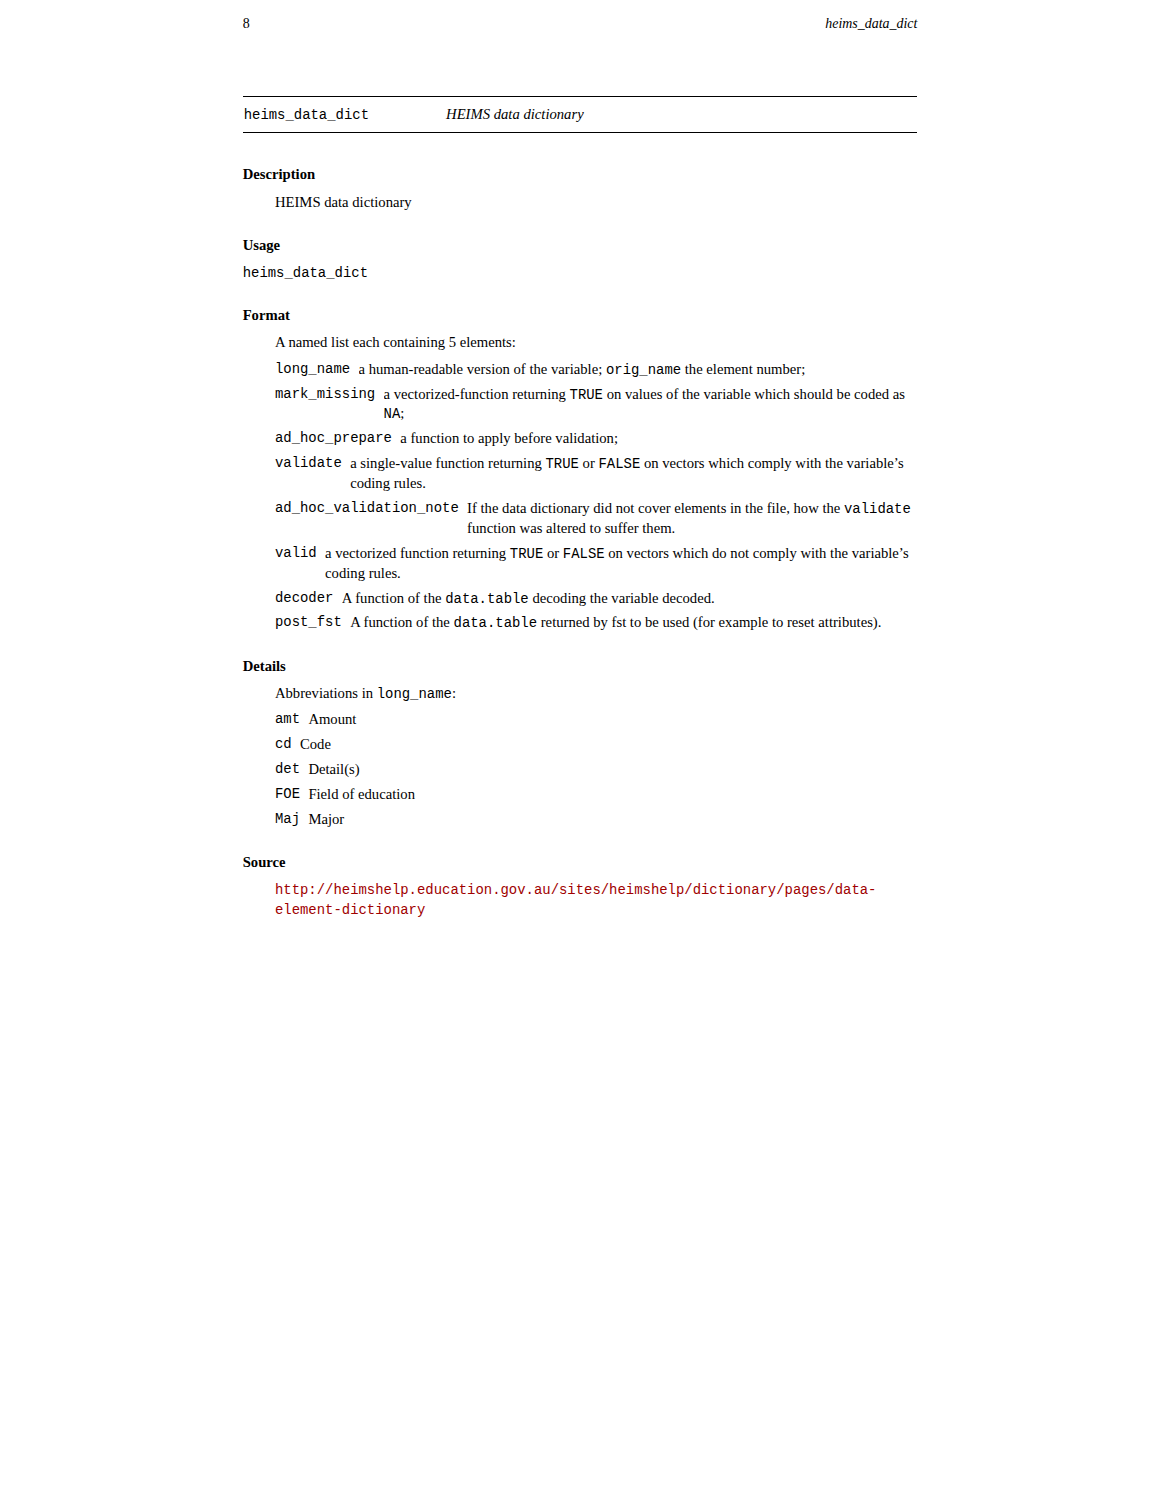8 heims_data_dict
| heims_data_dict | HEIMS data dictionary |
Description
HEIMS data dictionary
Usage
heims_data_dict
Format
A named list each containing 5 elements:
long_name
a human-readable version of the variable; orig_name the element number;
mark_missing
a vectorized-function returning TRUE on values of the variable which should be coded as NA;
ad_hoc_prepare
a function to apply before validation;
validate
a single-value function returning TRUE or FALSE on vectors which comply with the variable’s coding rules.
ad_hoc_validation_note
If the data dictionary did not cover elements in the file, how the validate function was altered to suffer them.
valid
a vectorized function returning TRUE or FALSE on vectors which do not comply with the variable’s coding rules.
decoder
A function of the data.table decoding the variable decoded.
post_fst
A function of the data.table returned by fst to be used (for example to reset attributes).
Details
Abbreviations in long_name:
amt
Amount
cd
Code
det
Detail(s)
FOE
Field of education
Maj
Major
Source
http://heimshelp.education.gov.au/sites/heimshelp/dictionary/pages/data-element-dictionary